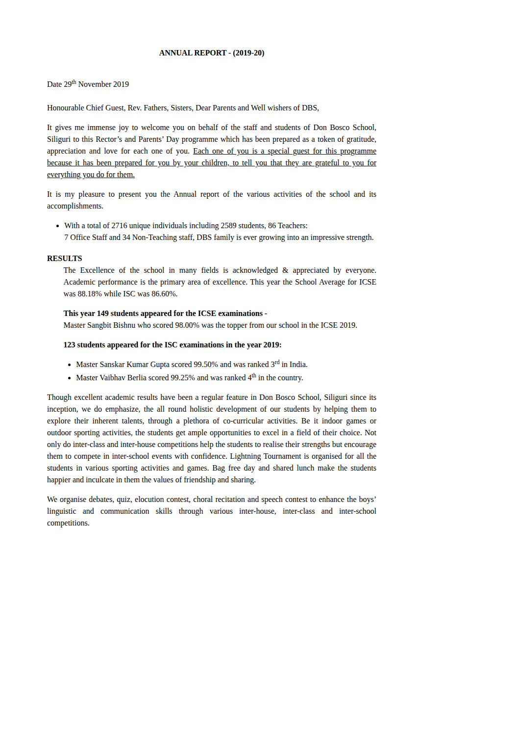ANNUAL REPORT - (2019-20)
Date 29th November 2019
Honourable Chief Guest, Rev. Fathers, Sisters, Dear Parents and Well wishers of DBS,
It gives me immense joy to welcome you on behalf of the staff and students of Don Bosco School, Siliguri to this Rector’s and Parents’ Day programme which has been prepared as a token of gratitude, appreciation and love for each one of you. Each one of you is a special guest for this programme because it has been prepared for you by your children, to tell you that they are grateful to you for everything you do for them.
It is my pleasure to present you the Annual report of the various activities of the school and its accomplishments.
With a total of 2716 unique individuals including 2589 students, 86 Teachers:
7 Office Staff and 34 Non-Teaching staff, DBS family is ever growing into an impressive strength.
RESULTS
The Excellence of the school in many fields is acknowledged & appreciated by everyone. Academic performance is the primary area of excellence. This year the School Average for ICSE was 88.18% while ISC was 86.60%.
This year 149 students appeared for the ICSE examinations -
Master Sangbit Bishnu who scored 98.00% was the topper from our school in the ICSE 2019.
123 students appeared for the ISC examinations in the year 2019:
Master Sanskar Kumar Gupta scored 99.50% and was ranked 3rd in India.
Master Vaibhav Berlia scored 99.25% and was ranked 4th in the country.
Though excellent academic results have been a regular feature in Don Bosco School, Siliguri since its inception, we do emphasize, the all round holistic development of our students by helping them to explore their inherent talents, through a plethora of co-curricular activities. Be it indoor games or outdoor sporting activities, the students get ample opportunities to excel in a field of their choice. Not only do inter-class and inter-house competitions help the students to realise their strengths but encourage them to compete in inter-school events with confidence. Lightning Tournament is organised for all the students in various sporting activities and games. Bag free day and shared lunch make the students happier and inculcate in them the values of friendship and sharing.
We organise debates, quiz, elocution contest, choral recitation and speech contest to enhance the boys’ linguistic and communication skills through various inter-house, inter-class and inter-school competitions.